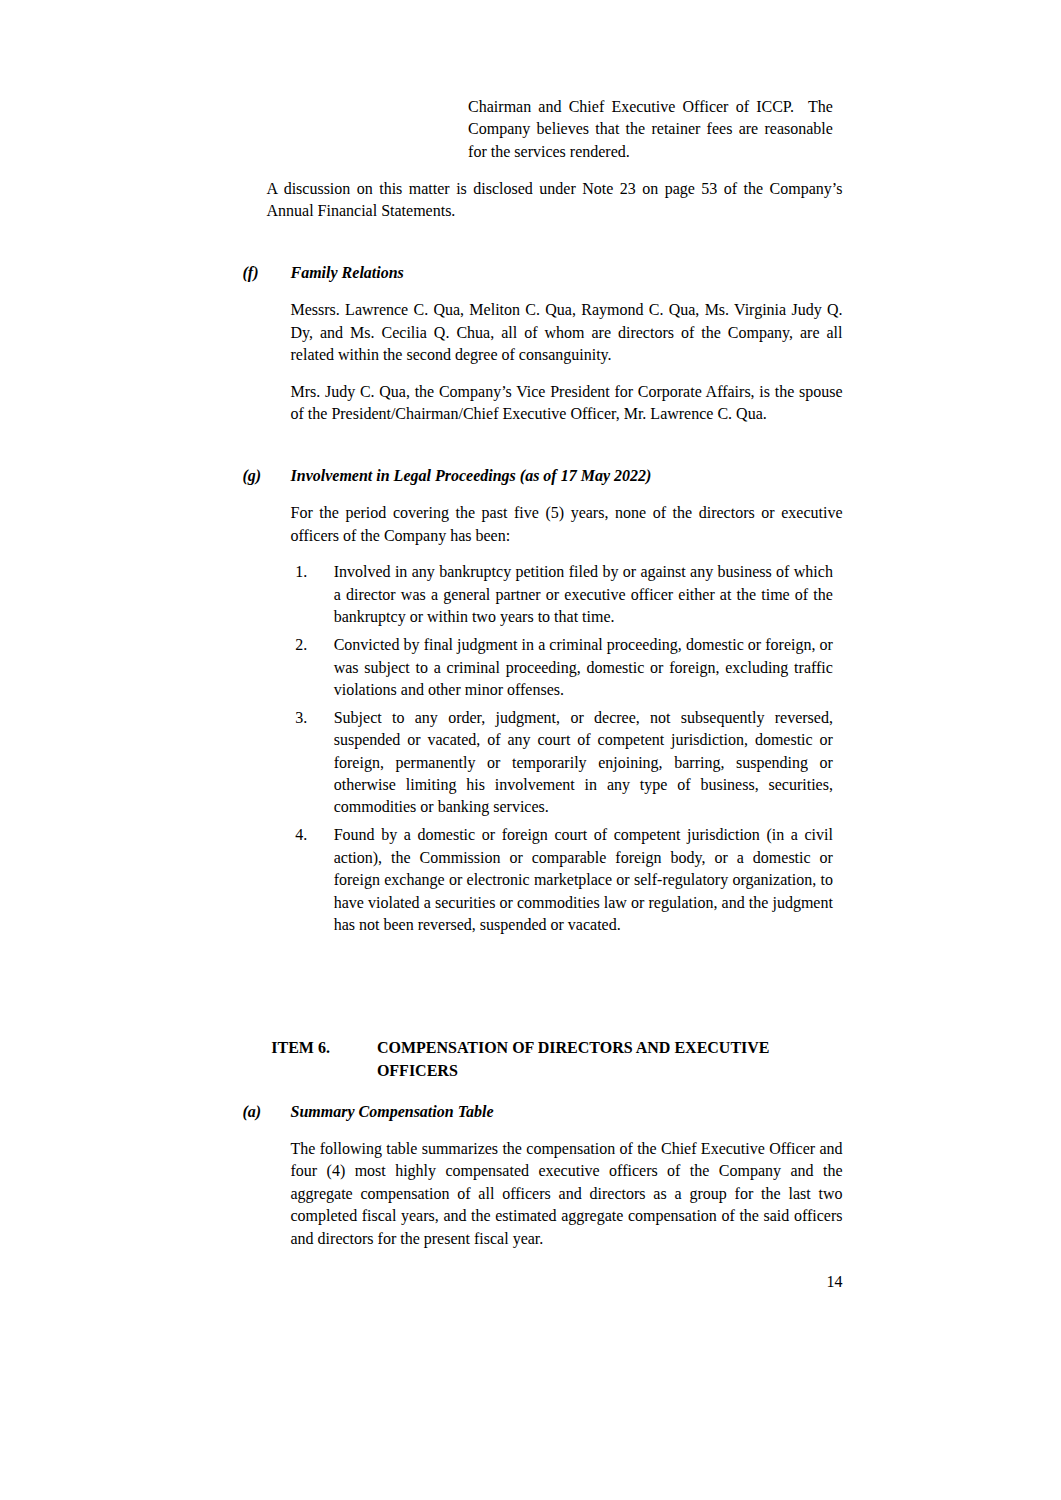Chairman and Chief Executive Officer of ICCP. The Company believes that the retainer fees are reasonable for the services rendered.
A discussion on this matter is disclosed under Note 23 on page 53 of the Company’s Annual Financial Statements.
(f)
Family Relations
Messrs. Lawrence C. Qua, Meliton C. Qua, Raymond C. Qua, Ms. Virginia Judy Q. Dy, and Ms. Cecilia Q. Chua, all of whom are directors of the Company, are all related within the second degree of consanguinity.
Mrs. Judy C. Qua, the Company’s Vice President for Corporate Affairs, is the spouse of the President/Chairman/Chief Executive Officer, Mr. Lawrence C. Qua.
(g)
Involvement in Legal Proceedings (as of 17 May 2022)
For the period covering the past five (5) years, none of the directors or executive officers of the Company has been:
Involved in any bankruptcy petition filed by or against any business of which a director was a general partner or executive officer either at the time of the bankruptcy or within two years to that time.
Convicted by final judgment in a criminal proceeding, domestic or foreign, or was subject to a criminal proceeding, domestic or foreign, excluding traffic violations and other minor offenses.
Subject to any order, judgment, or decree, not subsequently reversed, suspended or vacated, of any court of competent jurisdiction, domestic or foreign, permanently or temporarily enjoining, barring, suspending or otherwise limiting his involvement in any type of business, securities, commodities or banking services.
Found by a domestic or foreign court of competent jurisdiction (in a civil action), the Commission or comparable foreign body, or a domestic or foreign exchange or electronic marketplace or self-regulatory organization, to have violated a securities or commodities law or regulation, and the judgment has not been reversed, suspended or vacated.
ITEM 6.
COMPENSATION OF DIRECTORS AND EXECUTIVE OFFICERS
(a)
Summary Compensation Table
The following table summarizes the compensation of the Chief Executive Officer and four (4) most highly compensated executive officers of the Company and the aggregate compensation of all officers and directors as a group for the last two completed fiscal years, and the estimated aggregate compensation of the said officers and directors for the present fiscal year.
14